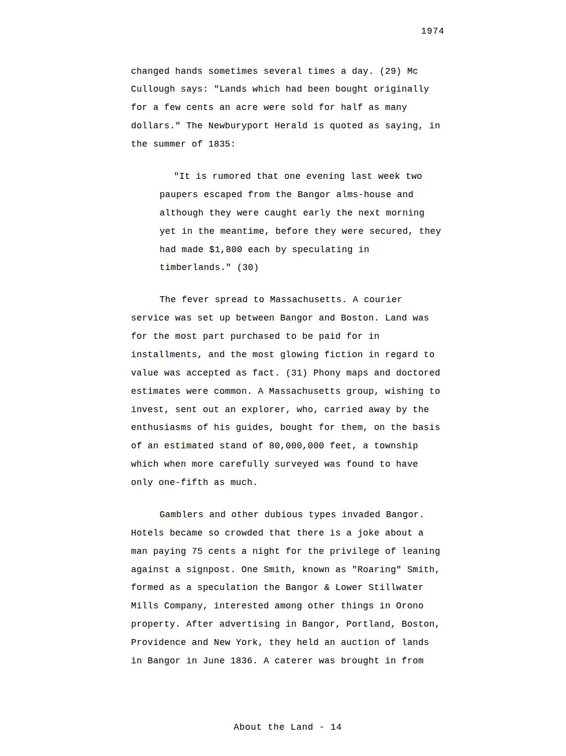1974
changed hands sometimes several times a day. (29) Mc Cullough says: "Lands which had been bought originally for a few cents an acre were sold for half as many dollars." The Newburyport Herald is quoted as saying, in the summer of 1835:
"It is rumored that one evening last week two paupers escaped from the Bangor alms-house and although they were caught early the next morning yet in the meantime, before they were secured, they had made $1,800 each by speculating in timberlands." (30)
The fever spread to Massachusetts. A courier service was set up between Bangor and Boston. Land was for the most part purchased to be paid for in installments, and the most glowing fiction in regard to value was accepted as fact. (31) Phony maps and doctored estimates were common. A Massachusetts group, wishing to invest, sent out an explorer, who, carried away by the enthusiasms of his guides, bought for them, on the basis of an estimated stand of 80,000,000 feet, a township which when more carefully surveyed was found to have only one-fifth as much.
Gamblers and other dubious types invaded Bangor. Hotels became so crowded that there is a joke about a man paying 75 cents a night for the privilege of leaning against a signpost. One Smith, known as "Roaring" Smith, formed as a speculation the Bangor & Lower Stillwater Mills Company, interested among other things in Orono property. After advertising in Bangor, Portland, Boston, Providence and New York, they held an auction of lands in Bangor in June 1836. A caterer was brought in from
About the Land - 14